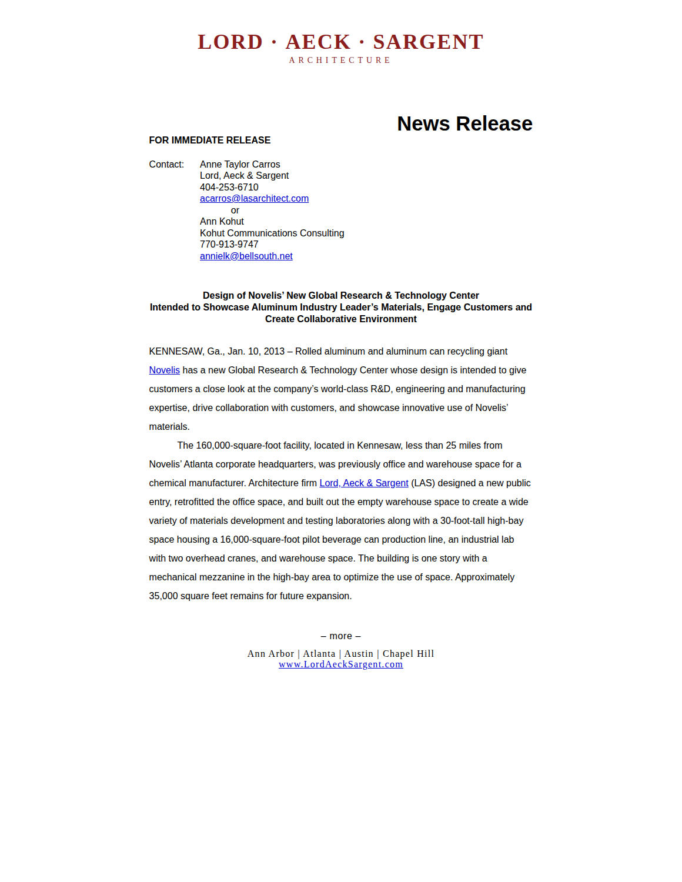LORD · AECK · SARGENT
ARCHITECTURE
News Release
FOR IMMEDIATE RELEASE
| Contact: | Anne Taylor Carros Lord, Aeck & Sargent 404-253-6710 acarros@lasarchitect.com or Ann Kohut Kohut Communications Consulting 770-913-9747 annielk@bellsouth.net |
Design of Novelis’ New Global Research & Technology Center
Intended to Showcase Aluminum Industry Leader’s Materials, Engage Customers and
Create Collaborative Environment
KENNESAW, Ga., Jan. 10, 2013 – Rolled aluminum and aluminum can recycling giant Novelis has a new Global Research & Technology Center whose design is intended to give customers a close look at the company’s world-class R&D, engineering and manufacturing expertise, drive collaboration with customers, and showcase innovative use of Novelis’ materials.
The 160,000-square-foot facility, located in Kennesaw, less than 25 miles from Novelis’ Atlanta corporate headquarters, was previously office and warehouse space for a chemical manufacturer. Architecture firm Lord, Aeck & Sargent (LAS) designed a new public entry, retrofitted the office space, and built out the empty warehouse space to create a wide variety of materials development and testing laboratories along with a 30-foot-tall high-bay space housing a 16,000-square-foot pilot beverage can production line, an industrial lab with two overhead cranes, and warehouse space. The building is one story with a mechanical mezzanine in the high-bay area to optimize the use of space. Approximately 35,000 square feet remains for future expansion.
– more –
Ann Arbor | Atlanta | Austin | Chapel Hill
www.LordAeckSargent.com